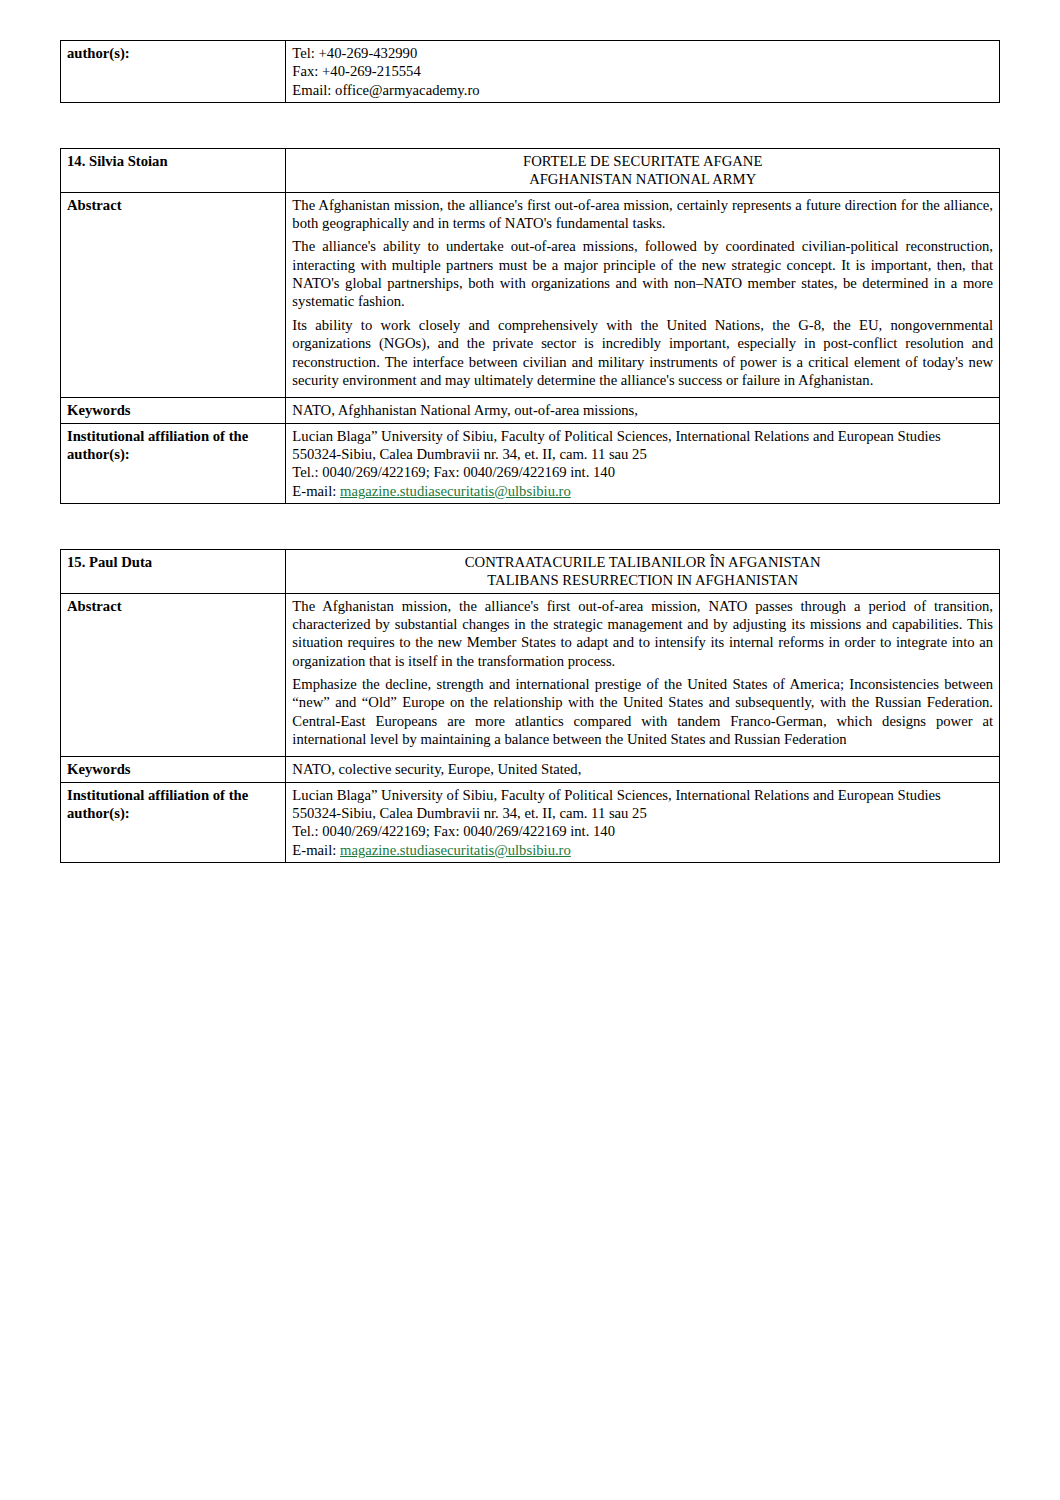| author(s): | Tel: +40-269-432990 Fax: +40-269-215554 Email: office@armyacademy.ro |
| 14. Silvia Stoian | FORTELE DE SECURITATE AFGANE AFGHANISTAN NATIONAL ARMY |
| Abstract | The Afghanistan mission, the alliance's first out-of-area mission, certainly represents a future direction for the alliance, both geographically and in terms of NATO's fundamental tasks. The alliance's ability to undertake out-of-area missions, followed by coordinated civilian-political reconstruction, interacting with multiple partners must be a major principle of the new strategic concept. It is important, then, that NATO's global partnerships, both with organizations and with non–NATO member states, be determined in a more systematic fashion. Its ability to work closely and comprehensively with the United Nations, the G-8, the EU, nongovernmental organizations (NGOs), and the private sector is incredibly important, especially in post-conflict resolution and reconstruction. The interface between civilian and military instruments of power is a critical element of today's new security environment and may ultimately determine the alliance's success or failure in Afghanistan. |
| Keywords | NATO, Afghhanistan National Army, out-of-area missions, |
| Institutional affiliation of the author(s): | Lucian Blaga” University of Sibiu, Faculty of Political Sciences, International Relations and European Studies 550324-Sibiu, Calea Dumbravii nr. 34, et. II, cam. 11 sau 25 Tel.: 0040/269/422169; Fax: 0040/269/422169 int. 140 E-mail: magazine.studiasecuritatis@ulbsibiu.ro |
| 15. Paul Duta | CONTRAATACURILE TALIBANILOR ÎN AFGANISTAN TALIBANS RESURRECTION IN AFGHANISTAN |
| Abstract | The Afghanistan mission, the alliance's first out-of-area mission, NATO passes through a period of transition, characterized by substantial changes in the strategic management and by adjusting its missions and capabilities. This situation requires to the new Member States to adapt and to intensify its internal reforms in order to integrate into an organization that is itself in the transformation process. Emphasize the decline, strength and international prestige of the United States of America; Inconsistencies between “new” and “Old” Europe on the relationship with the United States and subsequently, with the Russian Federation. Central-East Europeans are more atlantics compared with tandem Franco-German, which designs power at international level by maintaining a balance between the United States and Russian Federation |
| Keywords | NATO, colective security, Europe, United Stated, |
| Institutional affiliation of the author(s): | Lucian Blaga” University of Sibiu, Faculty of Political Sciences, International Relations and European Studies 550324-Sibiu, Calea Dumbravii nr. 34, et. II, cam. 11 sau 25 Tel.: 0040/269/422169; Fax: 0040/269/422169 int. 140 E-mail: magazine.studiasecuritatis@ulbsibiu.ro |